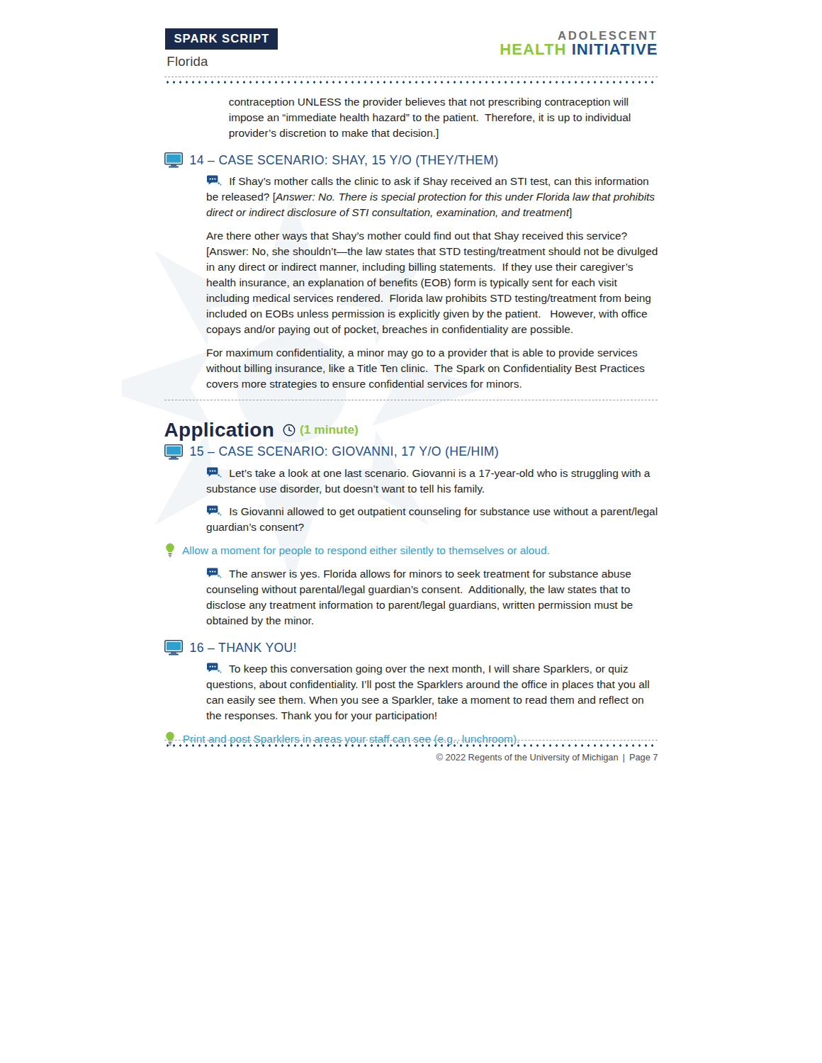SPARK SCRIPT
ADOLESCENT
HEALTH INITIATIVE
Florida
contraception UNLESS the provider believes that not prescribing contraception will impose an “immediate health hazard” to the patient. Therefore, it is up to individual provider’s discretion to make that decision.]
14 – CASE SCENARIO: SHAY, 15 Y/O (THEY/THEM)
If Shay’s mother calls the clinic to ask if Shay received an STI test, can this information be released? [Answer: No. There is special protection for this under Florida law that prohibits direct or indirect disclosure of STI consultation, examination, and treatment]
Are there other ways that Shay’s mother could find out that Shay received this service? [Answer: No, she shouldn’t—the law states that STD testing/treatment should not be divulged in any direct or indirect manner, including billing statements. If they use their caregiver’s health insurance, an explanation of benefits (EOB) form is typically sent for each visit including medical services rendered. Florida law prohibits STD testing/treatment from being included on EOBs unless permission is explicitly given by the patient. However, with office copays and/or paying out of pocket, breaches in confidentiality are possible.
For maximum confidentiality, a minor may go to a provider that is able to provide services without billing insurance, like a Title Ten clinic. The Spark on Confidentiality Best Practices covers more strategies to ensure confidential services for minors.
Application
(1 minute)
15 – CASE SCENARIO: GIOVANNI, 17 Y/O (HE/HIM)
Let’s take a look at one last scenario. Giovanni is a 17-year-old who is struggling with a substance use disorder, but doesn’t want to tell his family.
Is Giovanni allowed to get outpatient counseling for substance use without a parent/legal guardian’s consent?
Allow a moment for people to respond either silently to themselves or aloud.
The answer is yes. Florida allows for minors to seek treatment for substance abuse counseling without parental/legal guardian’s consent. Additionally, the law states that to disclose any treatment information to parent/legal guardians, written permission must be obtained by the minor.
16 – THANK YOU!
To keep this conversation going over the next month, I will share Sparklers, or quiz questions, about confidentiality. I’ll post the Sparklers around the office in places that you all can easily see them. When you see a Sparkler, take a moment to read them and reflect on the responses. Thank you for your participation!
Print and post Sparklers in areas your staff can see (e.g., lunchroom).
© 2022 Regents of the University of Michigan|Page 7